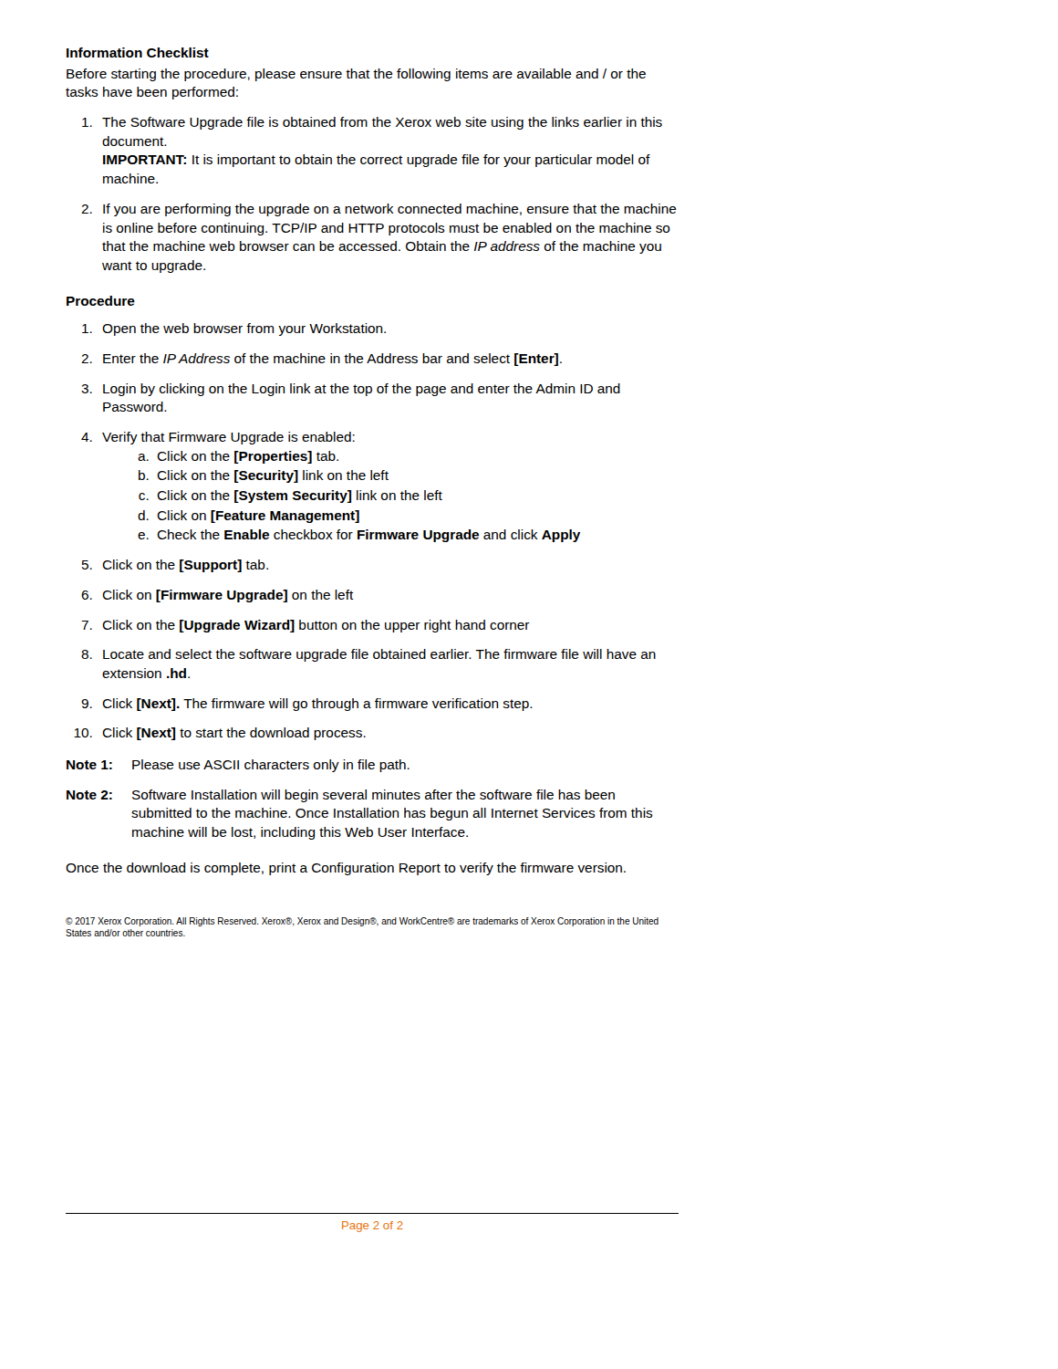Information Checklist
Before starting the procedure, please ensure that the following items are available and / or the tasks have been performed:
The Software Upgrade file is obtained from the Xerox web site using the links earlier in this document.
IMPORTANT: It is important to obtain the correct upgrade file for your particular model of machine.
If you are performing the upgrade on a network connected machine, ensure that the machine is online before continuing. TCP/IP and HTTP protocols must be enabled on the machine so that the machine web browser can be accessed. Obtain the IP address of the machine you want to upgrade.
Procedure
Open the web browser from your Workstation.
Enter the IP Address of the machine in the Address bar and select [Enter].
Login by clicking on the Login link at the top of the page and enter the Admin ID and Password.
Verify that Firmware Upgrade is enabled:
Click on the [Properties] tab.
Click on the [Security] link on the left
Click on the [System Security] link on the left
Click on [Feature Management]
Check the Enable checkbox for Firmware Upgrade and click Apply
Click on the [Support] tab.
Click on [Firmware Upgrade] on the left
Click on the [Upgrade Wizard] button on the upper right hand corner
Locate and select the software upgrade file obtained earlier. The firmware file will have an extension .hd.
Click [Next]. The firmware will go through a firmware verification step.
Click [Next] to start the download process.
Note 1:
Please use ASCII characters only in file path.
Note 2:
Software Installation will begin several minutes after the software file has been submitted to the machine. Once Installation has begun all Internet Services from this machine will be lost, including this Web User Interface.
Once the download is complete, print a Configuration Report to verify the firmware version.
© 2017 Xerox Corporation. All Rights Reserved. Xerox®, Xerox and Design®, and WorkCentre® are trademarks of Xerox Corporation in the United States and/or other countries.
Page 2 of 2